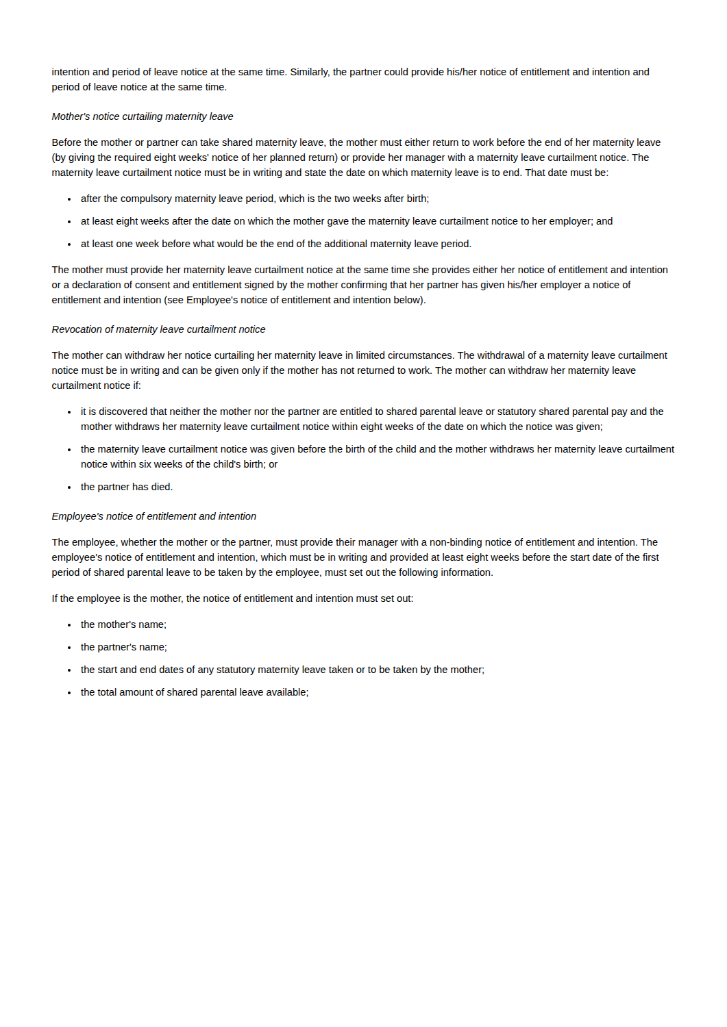intention and period of leave notice at the same time. Similarly, the partner could provide his/her notice of entitlement and intention and period of leave notice at the same time.
Mother's notice curtailing maternity leave
Before the mother or partner can take shared maternity leave, the mother must either return to work before the end of her maternity leave (by giving the required eight weeks' notice of her planned return) or provide her manager with a maternity leave curtailment notice. The maternity leave curtailment notice must be in writing and state the date on which maternity leave is to end. That date must be:
after the compulsory maternity leave period, which is the two weeks after birth;
at least eight weeks after the date on which the mother gave the maternity leave curtailment notice to her employer; and
at least one week before what would be the end of the additional maternity leave period.
The mother must provide her maternity leave curtailment notice at the same time she provides either her notice of entitlement and intention or a declaration of consent and entitlement signed by the mother confirming that her partner has given his/her employer a notice of entitlement and intention (see Employee's notice of entitlement and intention below).
Revocation of maternity leave curtailment notice
The mother can withdraw her notice curtailing her maternity leave in limited circumstances. The withdrawal of a maternity leave curtailment notice must be in writing and can be given only if the mother has not returned to work. The mother can withdraw her maternity leave curtailment notice if:
it is discovered that neither the mother nor the partner are entitled to shared parental leave or statutory shared parental pay and the mother withdraws her maternity leave curtailment notice within eight weeks of the date on which the notice was given;
the maternity leave curtailment notice was given before the birth of the child and the mother withdraws her maternity leave curtailment notice within six weeks of the child's birth; or
the partner has died.
Employee's notice of entitlement and intention
The employee, whether the mother or the partner, must provide their manager with a non-binding notice of entitlement and intention. The employee's notice of entitlement and intention, which must be in writing and provided at least eight weeks before the start date of the first period of shared parental leave to be taken by the employee, must set out the following information.
If the employee is the mother, the notice of entitlement and intention must set out:
the mother's name;
the partner's name;
the start and end dates of any statutory maternity leave taken or to be taken by the mother;
the total amount of shared parental leave available;